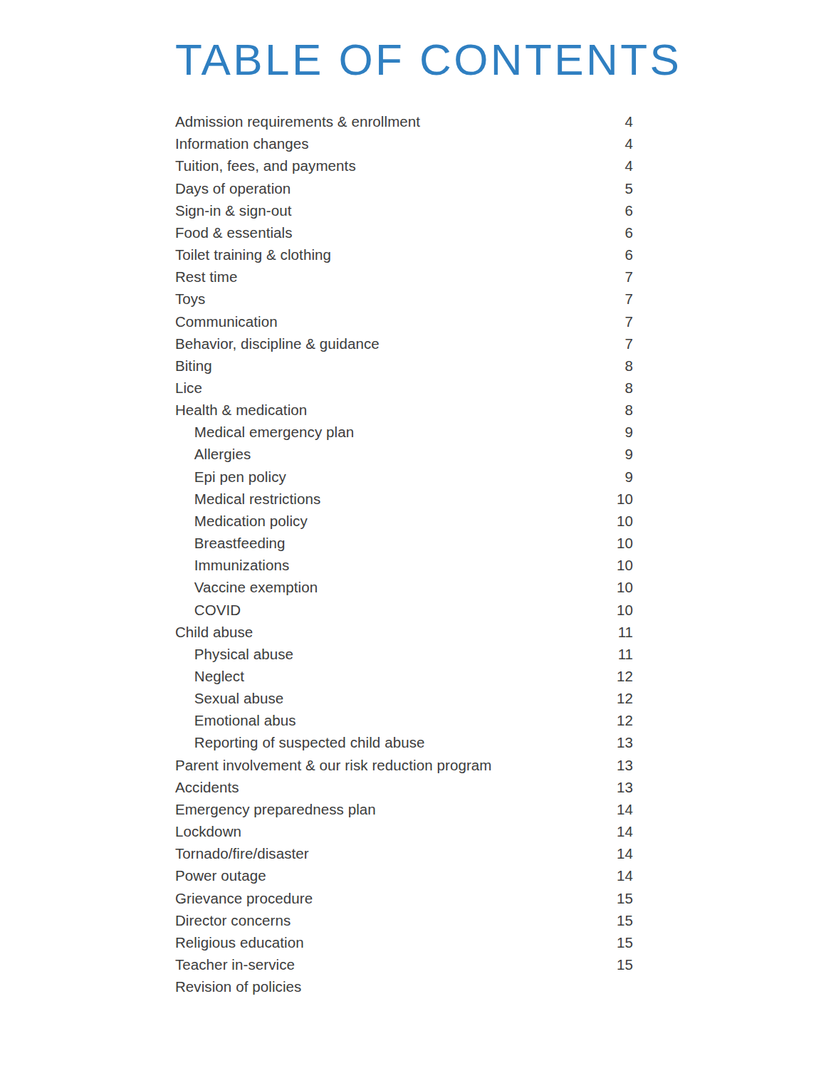TABLE OF CONTENTS
Admission requirements & enrollment 4
Information changes 4
Tuition, fees, and payments 4
Days of operation 5
Sign-in & sign-out 6
Food & essentials 6
Toilet training & clothing 6
Rest time 7
Toys 7
Communication 7
Behavior, discipline & guidance 7
Biting 8
Lice 8
Health & medication 8
Medical emergency plan 9
Allergies 9
Epi pen policy 9
Medical restrictions 10
Medication policy 10
Breastfeeding 10
Immunizations 10
Vaccine exemption 10
COVID 10
Child abuse 11
Physical abuse 11
Neglect 12
Sexual abuse 12
Emotional abus 12
Reporting of suspected child abuse 13
Parent involvement & our risk reduction program 13
Accidents 13
Emergency preparedness plan 14
Lockdown 14
Tornado/fire/disaster 14
Power outage 14
Grievance procedure 15
Director concerns 15
Religious education 15
Teacher in-service 15
Revision of policies